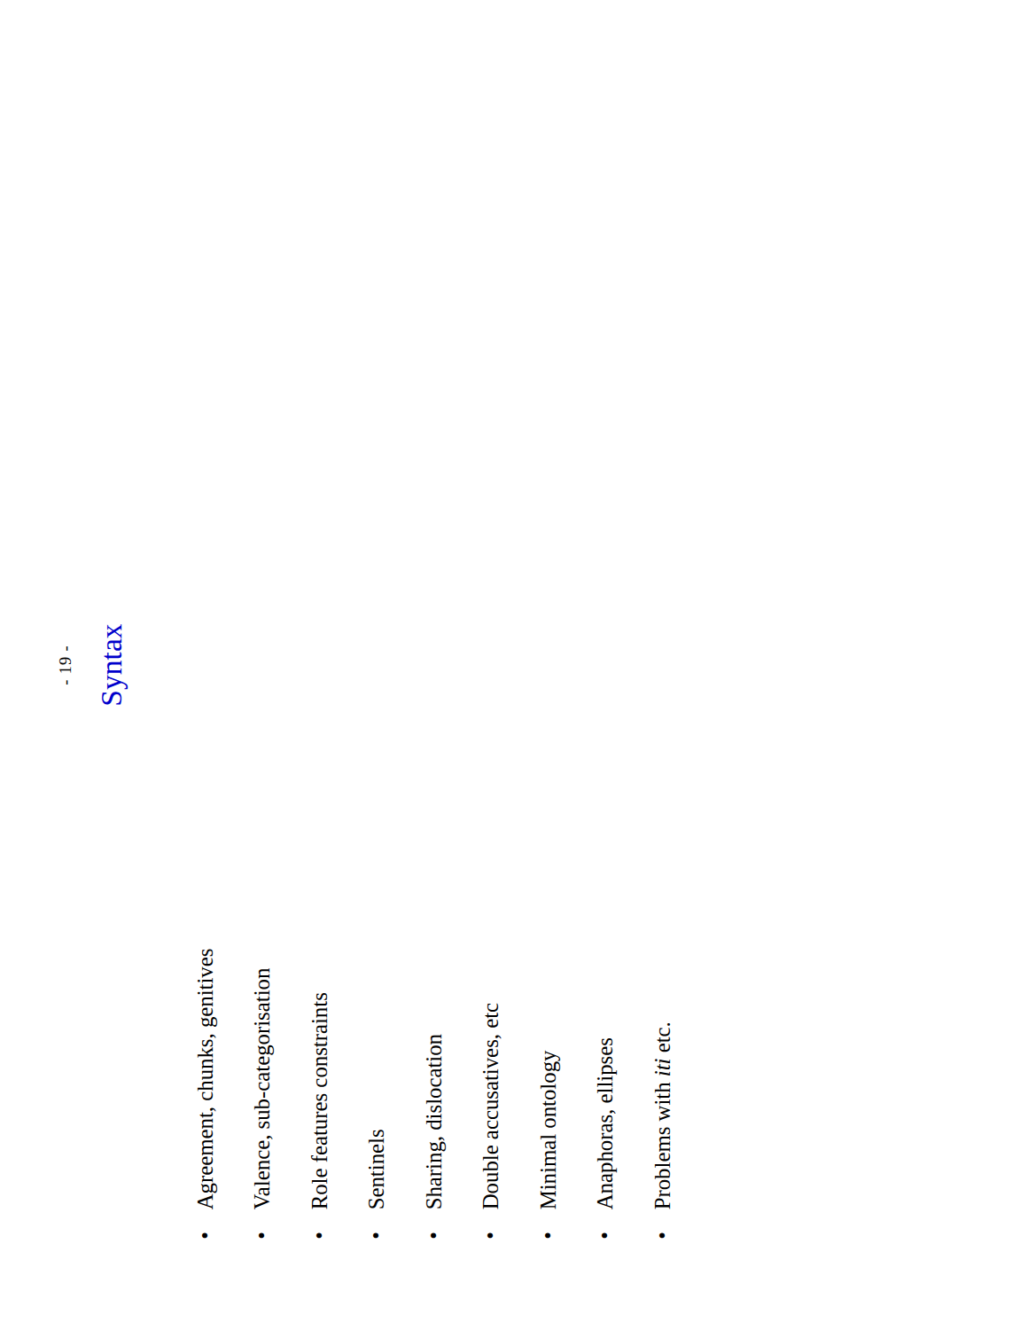- 19 -
Syntax
Agreement, chunks, genitives
Valence, sub-categorisation
Role features constraints
Sentinels
Sharing, dislocation
Double accusatives, etc
Minimal ontology
Anaphoras, ellipses
Problems with iti etc.